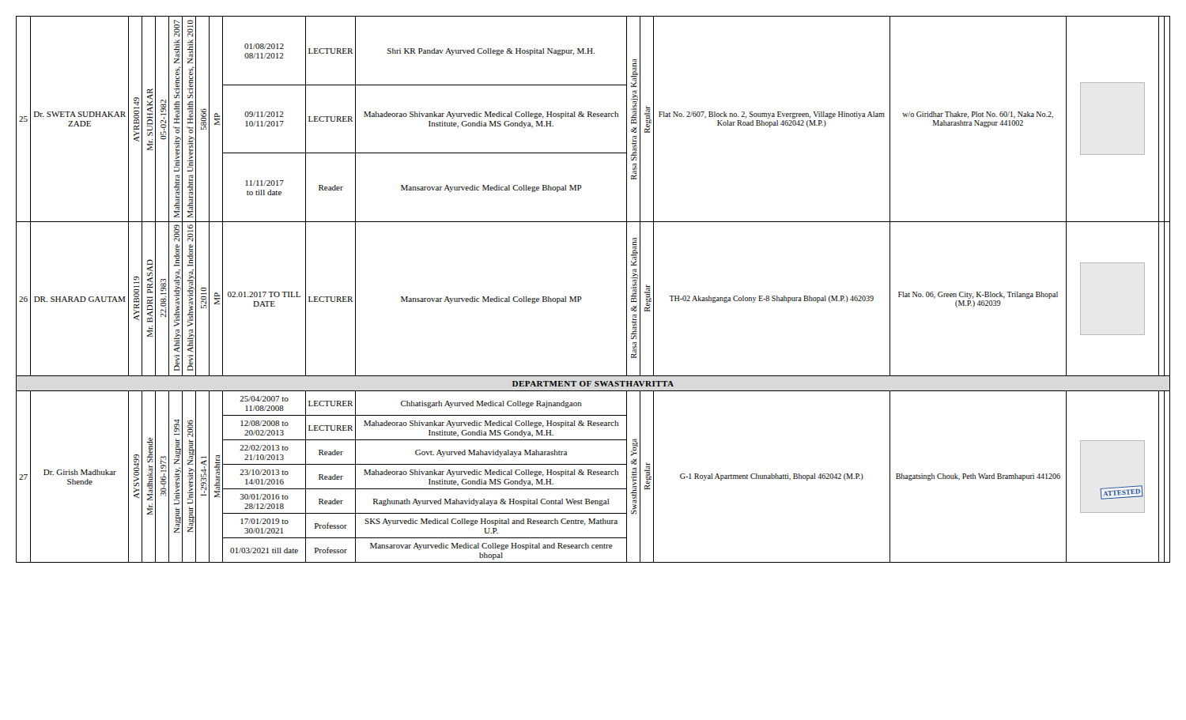| 25 | Dr. SWETA SUDHAKAR ZADE | AYRB00149 | Mr. SUDHAKAR | 05-02-1982 | Maharashtra University of Health Sciences, Nashik 2007 | Maharashtra University of Health Sciences, Nashik 2010 | 58066 | MP | 01/08/2012 08/11/2012 | LECTURER | Shri KR Pandav Ayurved College & Hospital Nagpur, M.H. | Rasa Shastra & Bhaisajya Kalpana | Regular | Flat No. 2/607, Block no. 2, Soumya Evergreen, Village Hinotiya Alam Kolar Road Bhopal 462042 (M.P.) | w/o Giridhar Thakre, Plot No. 60/1, Naka No.2, Maharashtra Nagpur 441002 | | | |
| 09/11/2012 10/11/2017 | LECTURER | Mahadeorao Shivankar Ayurvedic Medical College, Hospital & Research Institute, Gondia MS Gondya, M.H. |
| 11/11/2017 to till date | Reader | Mansarovar Ayurvedic Medical College Bhopal MP |
| 26 | DR. SHARAD GAUTAM | AYRB00119 | Mr. BADRI PRASAD | 22.08.1983 | Devi Ahilya Vishwavidyalya, Indore 2009 | Devi Ahilya Vishwavidyalya, Indore 2016 | 52010 | MP | 02.01.2017 TO TILL DATE | LECTURER | Mansarovar Ayurvedic Medical College Bhopal MP | Rasa Shastra & Bhaisajya Kalpana | Regular | TH-02 Akashganga Colony E-8 Shahpura Bhopal (M.P.) 462039 | Flat No. 06, Green City, K-Block, Trilanga Bhopal (M.P.) 462039 | | | |
| DEPARTMENT OF SWASTHAVRITTA |
| 27 | Dr. Girish Madhukar Shende | AYSV00499 | Mr. Madhukar Shende | 30-06-1973 | Nagpur University, Nagpur 1994 | Nagpur University Nagpur 2006 | I-29354-A1 | Maharashtra | 25/04/2007 to 11/08/2008 | LECTURER | Chhatisgarh Ayurved Medical College Rajnandgaon | Swasthavritta & Yoga | Regular | G-1 Royal Apartment Chunabhatti, Bhopal 462042 (M.P.) | Bhagatsingh Chouk, Peth Ward Bramhapuri 441206 | ATTESTED | | |
| 12/08/2008 to 20/02/2013 | LECTURER | Mahadeorao Shivankar Ayurvedic Medical College, Hospital & Research Institute, Gondia MS Gondya, M.H. |
| 22/02/2013 to 21/10/2013 | Reader | Govt. Ayurved Mahavidyalaya Maharashtra |
| 23/10/2013 to 14/01/2016 | Reader | Mahadeorao Shivankar Ayurvedic Medical College, Hospital & Research Institute, Gondia MS Gondya, M.H. |
| 30/01/2016 to 28/12/2018 | Reader | Raghunath Ayurved Mahavidyalaya & Hospital Contal West Bengal |
| 17/01/2019 to 30/01/2021 | Professor | SKS Ayurvedic Medical College Hospital and Research Centre, Mathura U.P. |
| 01/03/2021 till date | Professor | Mansarovar Ayurvedic Medical College Hospital and Research centre bhopal |